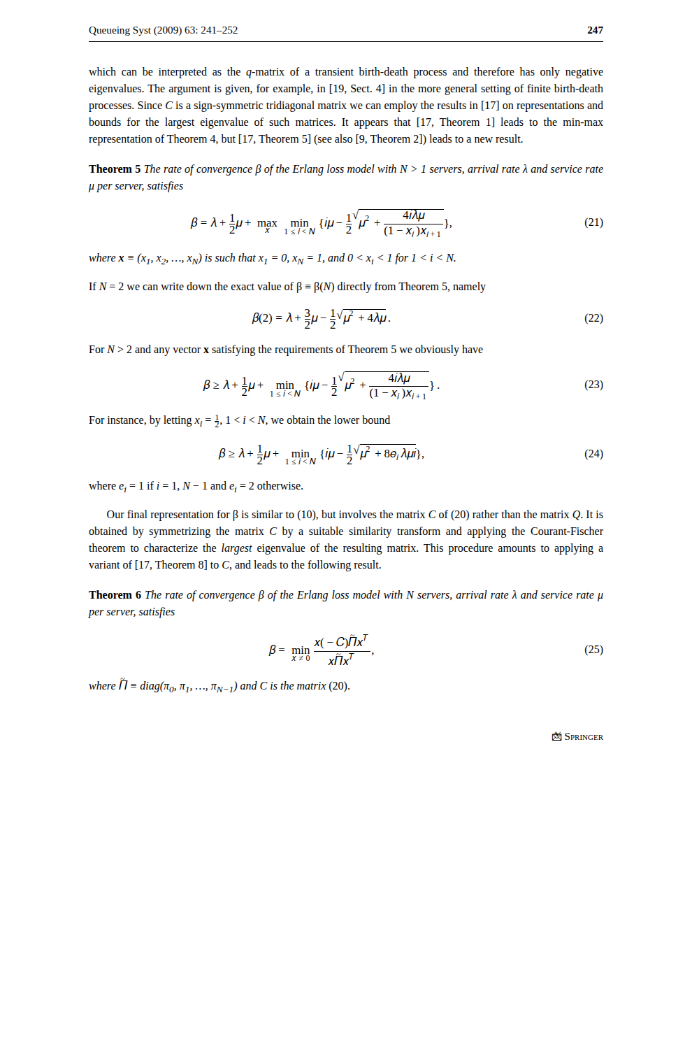Queueing Syst (2009) 63: 241–252 247
which can be interpreted as the q-matrix of a transient birth-death process and therefore has only negative eigenvalues. The argument is given, for example, in [19, Sect. 4] in the more general setting of finite birth-death processes. Since C is a sign-symmetric tridiagonal matrix we can employ the results in [17] on representations and bounds for the largest eigenvalue of such matrices. It appears that [17, Theorem 1] leads to the min-max representation of Theorem 4, but [17, Theorem 5] (see also [9, Theorem 2]) leads to a new result.
Theorem 5 The rate of convergence β of the Erlang loss model with N > 1 servers, arrival rate λ and service rate μ per server, satisfies
β = λ + 12 μ + max x min 1≤i<N { iμ − 12 μ2 + 4iλμ (1−xi)xi+1 } ,
(21)
where x ≡ (x1, x2, …, xN) is such that x1 = 0, xN = 1, and 0 < xi < 1 for 1 < i < N.
If N = 2 we can write down the exact value of β ≡ β(N) directly from Theorem 5, namely
β(2) = λ + 32 μ − 12 μ2 + 4λμ .
(22)
For N > 2 and any vector x satisfying the requirements of Theorem 5 we obviously have
β ≥ λ + 12 μ + min 1≤i<N { iμ − 12 μ2 + 4iλμ (1−xi)xi+1 } .
(23)
For instance, by letting xi = 12, 1 < i < N, we obtain the lower bound
β ≥ λ + 12 μ + min 1≤i<N { iμ − 12 μ2 + 8eiλμi } ,
(24)
where ei = 1 if i = 1, N − 1 and ei = 2 otherwise.
Our final representation for β is similar to (10), but involves the matrix C of (20) rather than the matrix Q. It is obtained by symmetrizing the matrix C by a suitable similarity transform and applying the Courant-Fischer theorem to characterize the largest eigenvalue of the resulting matrix. This procedure amounts to applying a variant of [17, Theorem 8] to C, and leads to the following result.
Theorem 6 The rate of convergence β of the Erlang loss model with N servers, arrival rate λ and service rate μ per server, satisfies
β = min x≠0 x (−C) Π~ xT x Π~ xT ,
(25)
where Π~ ≡ diag(π0, π1, …, πN−1) and C is the matrix (20).
🖄 Springer